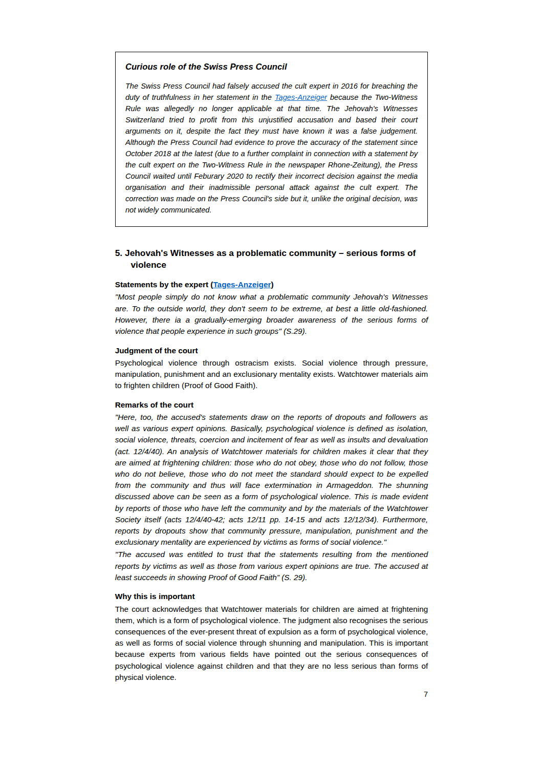Curious role of the Swiss Press Council
The Swiss Press Council had falsely accused the cult expert in 2016 for breaching the duty of truthfulness in her statement in the Tages-Anzeiger because the Two-Witness Rule was allegedly no longer applicable at that time. The Jehovah's Witnesses Switzerland tried to profit from this unjustified accusation and based their court arguments on it, despite the fact they must have known it was a false judgement. Although the Press Council had evidence to prove the accuracy of the statement since October 2018 at the latest (due to a further complaint in connection with a statement by the cult expert on the Two-Witness Rule in the newspaper Rhone-Zeitung), the Press Council waited until Feburary 2020 to rectify their incorrect decision against the media organisation and their inadmissible personal attack against the cult expert. The correction was made on the Press Council's side but it, unlike the original decision, was not widely communicated.
5. Jehovah's Witnesses as a problematic community – serious forms of violence
Statements by the expert (Tages-Anzeiger)
"Most people simply do not know what a problematic community Jehovah's Witnesses are. To the outside world, they don't seem to be extreme, at best a little old-fashioned. However, there ia a gradually-emerging broader awareness of the serious forms of violence that people experience in such groups" (S.29).
Judgment of the court
Psychological violence through ostracism exists. Social violence through pressure, manipulation, punishment and an exclusionary mentality exists. Watchtower materials aim to frighten children (Proof of Good Faith).
Remarks of the court
"Here, too, the accused's statements draw on the reports of dropouts and followers as well as various expert opinions. Basically, psychological violence is defined as isolation, social violence, threats, coercion and incitement of fear as well as insults and devaluation (act. 12/4/40). An analysis of Watchtower materials for children makes it clear that they are aimed at frightening children: those who do not obey, those who do not follow, those who do not believe, those who do not meet the standard should expect to be expelled from the community and thus will face extermination in Armageddon. The shunning discussed above can be seen as a form of psychological violence. This is made evident by reports of those who have left the community and by the materials of the Watchtower Society itself (acts 12/4/40-42; acts 12/11 pp. 14-15 and acts 12/12/34). Furthermore, reports by dropouts show that community pressure, manipulation, punishment and the exclusionary mentality are experienced by victims as forms of social violence."
"The accused was entitled to trust that the statements resulting from the mentioned reports by victims as well as those from various expert opinions are true. The accused at least succeeds in showing Proof of Good Faith” (S. 29).
Why this is important
The court acknowledges that Watchtower materials for children are aimed at frightening them, which is a form of psychological violence. The judgment also recognises the serious consequences of the ever-present threat of expulsion as a form of psychological violence, as well as forms of social violence through shunning and manipulation. This is important because experts from various fields have pointed out the serious consequences of psychological violence against children and that they are no less serious than forms of physical violence.
7